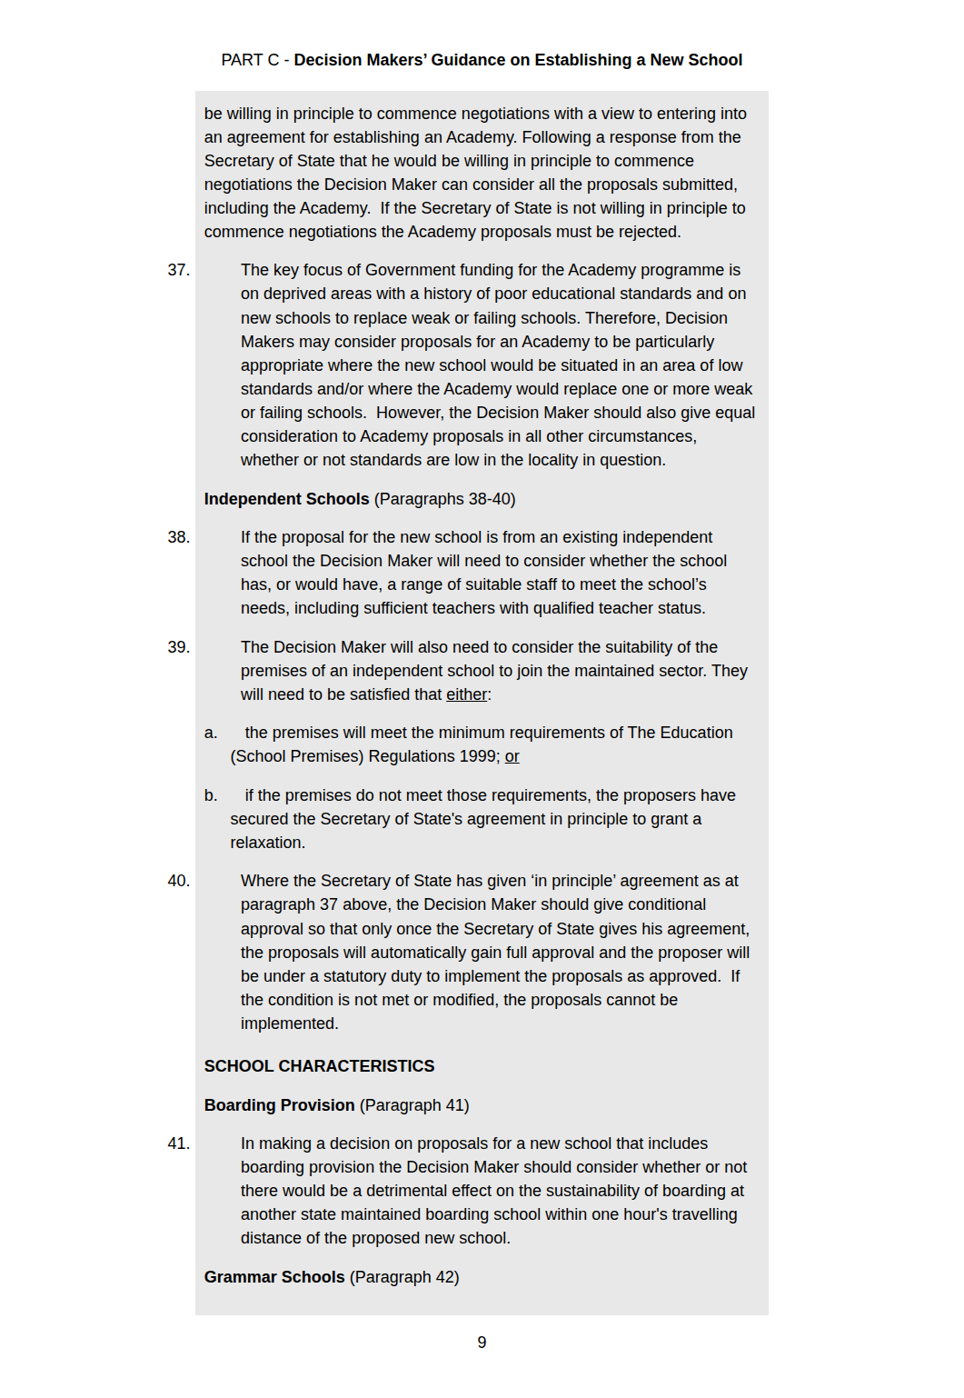PART C - Decision Makers’ Guidance on Establishing a New School
be willing in principle to commence negotiations with a view to entering into an agreement for establishing an Academy. Following a response from the Secretary of State that he would be willing in principle to commence negotiations the Decision Maker can consider all the proposals submitted, including the Academy. If the Secretary of State is not willing in principle to commence negotiations the Academy proposals must be rejected.
37. The key focus of Government funding for the Academy programme is on deprived areas with a history of poor educational standards and on new schools to replace weak or failing schools. Therefore, Decision Makers may consider proposals for an Academy to be particularly appropriate where the new school would be situated in an area of low standards and/or where the Academy would replace one or more weak or failing schools. However, the Decision Maker should also give equal consideration to Academy proposals in all other circumstances, whether or not standards are low in the locality in question.
Independent Schools (Paragraphs 38-40)
38. If the proposal for the new school is from an existing independent school the Decision Maker will need to consider whether the school has, or would have, a range of suitable staff to meet the school’s needs, including sufficient teachers with qualified teacher status.
39. The Decision Maker will also need to consider the suitability of the premises of an independent school to join the maintained sector. They will need to be satisfied that either:
a. the premises will meet the minimum requirements of The Education (School Premises) Regulations 1999; or
b. if the premises do not meet those requirements, the proposers have secured the Secretary of State's agreement in principle to grant a relaxation.
40. Where the Secretary of State has given ‘in principle’ agreement as at paragraph 37 above, the Decision Maker should give conditional approval so that only once the Secretary of State gives his agreement, the proposals will automatically gain full approval and the proposer will be under a statutory duty to implement the proposals as approved. If the condition is not met or modified, the proposals cannot be implemented.
SCHOOL CHARACTERISTICS
Boarding Provision (Paragraph 41)
41. In making a decision on proposals for a new school that includes boarding provision the Decision Maker should consider whether or not there would be a detrimental effect on the sustainability of boarding at another state maintained boarding school within one hour's travelling distance of the proposed new school.
Grammar Schools (Paragraph 42)
9